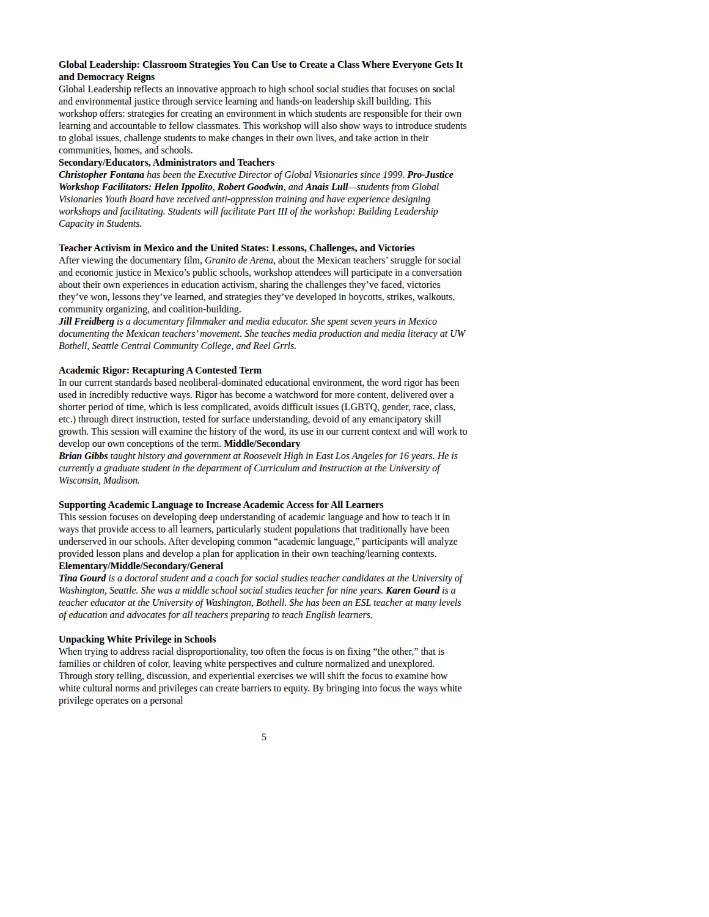Global Leadership: Classroom Strategies You Can Use to Create a Class Where Everyone Gets It and Democracy Reigns
Global Leadership reflects an innovative approach to high school social studies that focuses on social and environmental justice through service learning and hands-on leadership skill building. This workshop offers: strategies for creating an environment in which students are responsible for their own learning and accountable to fellow classmates. This workshop will also show ways to introduce students to global issues, challenge students to make changes in their own lives, and take action in their communities, homes, and schools.
Secondary/Educators, Administrators and Teachers
Christopher Fontana has been the Executive Director of Global Visionaries since 1999. Pro-Justice Workshop Facilitators: Helen Ippolito, Robert Goodwin, and Anais Lull—students from Global Visionaries Youth Board have received anti-oppression training and have experience designing workshops and facilitating. Students will facilitate Part III of the workshop: Building Leadership Capacity in Students.
Teacher Activism in Mexico and the United States: Lessons, Challenges, and Victories
After viewing the documentary film, Granito de Arena, about the Mexican teachers’ struggle for social and economic justice in Mexico’s public schools, workshop attendees will participate in a conversation about their own experiences in education activism, sharing the challenges they’ve faced, victories they’ve won, lessons they’ve learned, and strategies they’ve developed in boycotts, strikes, walkouts, community organizing, and coalition-building.
Jill Freidberg is a documentary filmmaker and media educator. She spent seven years in Mexico documenting the Mexican teachers’ movement. She teaches media production and media literacy at UW Bothell, Seattle Central Community College, and Reel Grrls.
Academic Rigor: Recapturing A Contested Term
In our current standards based neoliberal-dominated educational environment, the word rigor has been used in incredibly reductive ways. Rigor has become a watchword for more content, delivered over a shorter period of time, which is less complicated, avoids difficult issues (LGBTQ, gender, race, class, etc.) through direct instruction, tested for surface understanding, devoid of any emancipatory skill growth. This session will examine the history of the word, its use in our current context and will work to develop our own conceptions of the term. Middle/Secondary
Brian Gibbs taught history and government at Roosevelt High in East Los Angeles for 16 years. He is currently a graduate student in the department of Curriculum and Instruction at the University of Wisconsin, Madison.
Supporting Academic Language to Increase Academic Access for All Learners
This session focuses on developing deep understanding of academic language and how to teach it in ways that provide access to all learners, particularly student populations that traditionally have been underserved in our schools. After developing common “academic language,” participants will analyze provided lesson plans and develop a plan for application in their own teaching/learning contexts.
Elementary/Middle/Secondary/General
Tina Gourd is a doctoral student and a coach for social studies teacher candidates at the University of Washington, Seattle. She was a middle school social studies teacher for nine years. Karen Gourd is a teacher educator at the University of Washington, Bothell. She has been an ESL teacher at many levels of education and advocates for all teachers preparing to teach English learners.
Unpacking White Privilege in Schools
When trying to address racial disproportionality, too often the focus is on fixing “the other,” that is families or children of color, leaving white perspectives and culture normalized and unexplored. Through story telling, discussion, and experiential exercises we will shift the focus to examine how white cultural norms and privileges can create barriers to equity. By bringing into focus the ways white privilege operates on a personal
5